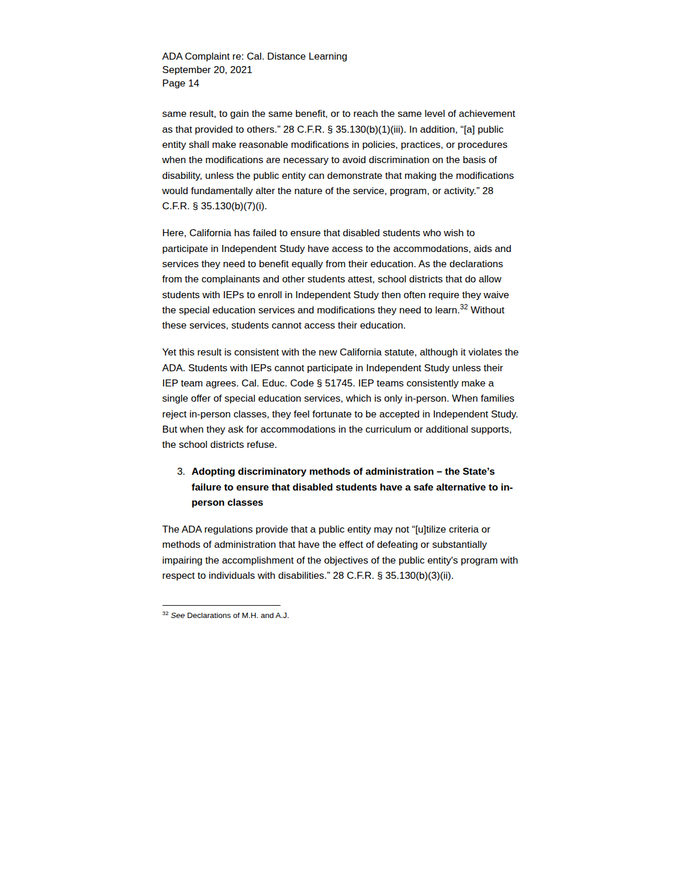ADA Complaint re: Cal. Distance Learning
September 20, 2021
Page 14
same result, to gain the same benefit, or to reach the same level of achievement as that provided to others.” 28 C.F.R. § 35.130(b)(1)(iii). In addition, “[a] public entity shall make reasonable modifications in policies, practices, or procedures when the modifications are necessary to avoid discrimination on the basis of disability, unless the public entity can demonstrate that making the modifications would fundamentally alter the nature of the service, program, or activity.” 28 C.F.R. § 35.130(b)(7)(i).
Here, California has failed to ensure that disabled students who wish to participate in Independent Study have access to the accommodations, aids and services they need to benefit equally from their education. As the declarations from the complainants and other students attest, school districts that do allow students with IEPs to enroll in Independent Study then often require they waive the special education services and modifications they need to learn.32 Without these services, students cannot access their education.
Yet this result is consistent with the new California statute, although it violates the ADA. Students with IEPs cannot participate in Independent Study unless their IEP team agrees. Cal. Educ. Code § 51745. IEP teams consistently make a single offer of special education services, which is only in-person. When families reject in-person classes, they feel fortunate to be accepted in Independent Study. But when they ask for accommodations in the curriculum or additional supports, the school districts refuse.
Adopting discriminatory methods of administration – the State’s failure to ensure that disabled students have a safe alternative to in-person classes
The ADA regulations provide that a public entity may not “[u]tilize criteria or methods of administration that have the effect of defeating or substantially impairing the accomplishment of the objectives of the public entity's program with respect to individuals with disabilities.” 28 C.F.R. § 35.130(b)(3)(ii).
32 See Declarations of M.H. and A.J.